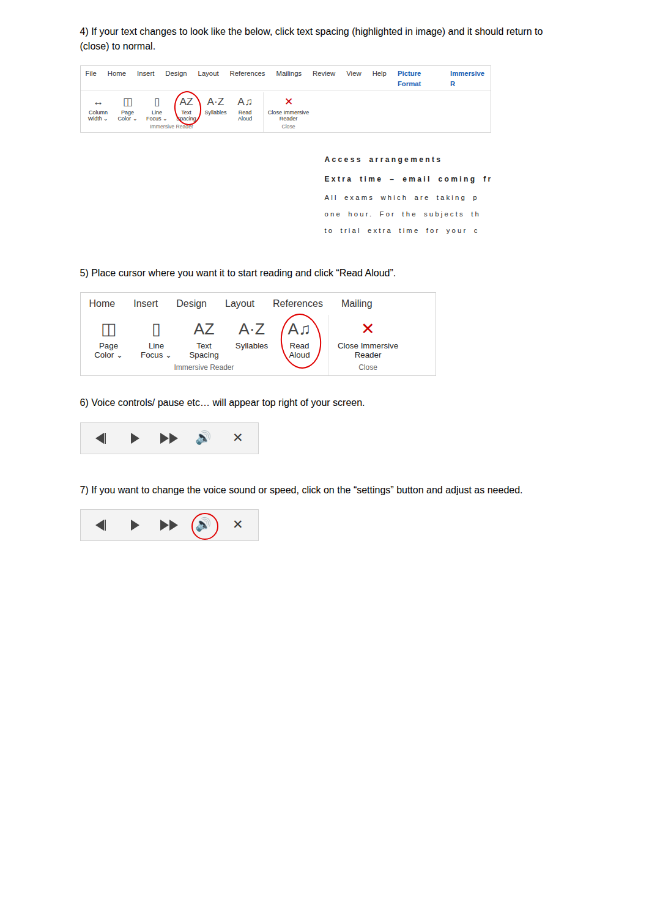4) If your text changes to look like the below, click text spacing (highlighted in image) and it should return to (close) to normal.
File Home Insert Design Layout References Mailings Review View Help Picture Format Immersive R
↔ Column
Width ⌄
◫ Page
Color ⌄
▯ Line
Focus ⌄
AZ
Text
Spacing
A·Z Syllables
A♫ Read
Aloud
Immersive Reader
✕ Close Immersive
Reader
Close
Access arrangements
Extra time – email coming fr
All exams which are taking p
one hour. For the subjects th
to trial extra time for your c
5) Place cursor where you want it to start reading and click “Read Aloud”.
Home Insert Design Layout References Mailing
◫ Page
Color ⌄
▯ Line
Focus ⌄
AZ Text
Spacing
A·Z Syllables
A♫ Read
Aloud
Immersive Reader
✕ Close Immersive
Reader
Close
6) Voice controls/ pause etc… will appear top right of your screen.
🔊 ✕
7) If you want to change the voice sound or speed, click on the “settings” button and adjust as needed.
🔊 ✕